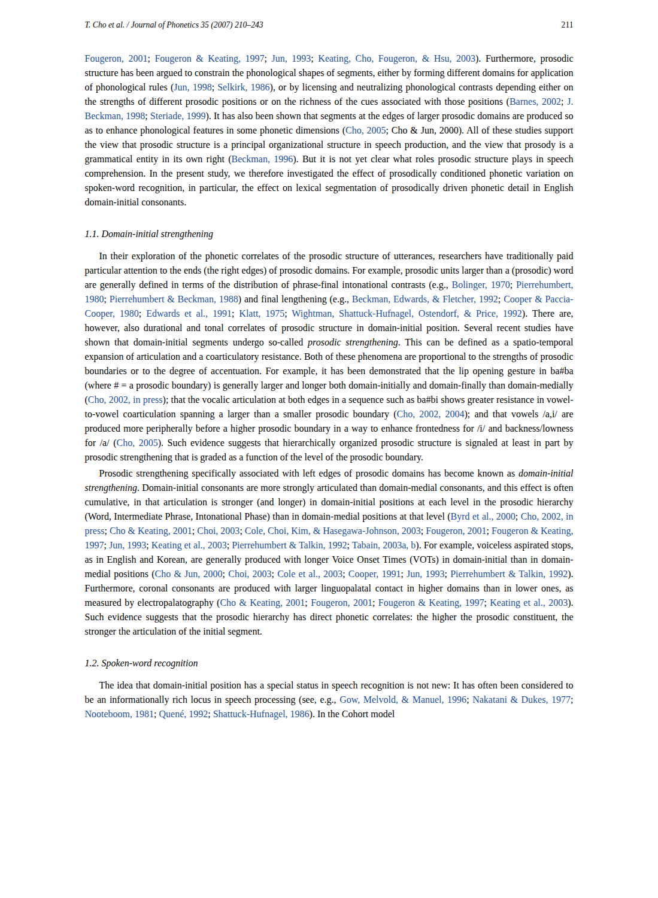T. Cho et al. / Journal of Phonetics 35 (2007) 210–243 211
Fougeron, 2001; Fougeron & Keating, 1997; Jun, 1993; Keating, Cho, Fougeron, & Hsu, 2003). Furthermore, prosodic structure has been argued to constrain the phonological shapes of segments, either by forming different domains for application of phonological rules (Jun, 1998; Selkirk, 1986), or by licensing and neutralizing phonological contrasts depending either on the strengths of different prosodic positions or on the richness of the cues associated with those positions (Barnes, 2002; J. Beckman, 1998; Steriade, 1999). It has also been shown that segments at the edges of larger prosodic domains are produced so as to enhance phonological features in some phonetic dimensions (Cho, 2005; Cho & Jun, 2000). All of these studies support the view that prosodic structure is a principal organizational structure in speech production, and the view that prosody is a grammatical entity in its own right (Beckman, 1996). But it is not yet clear what roles prosodic structure plays in speech comprehension. In the present study, we therefore investigated the effect of prosodically conditioned phonetic variation on spoken-word recognition, in particular, the effect on lexical segmentation of prosodically driven phonetic detail in English domain-initial consonants.
1.1. Domain-initial strengthening
In their exploration of the phonetic correlates of the prosodic structure of utterances, researchers have traditionally paid particular attention to the ends (the right edges) of prosodic domains. For example, prosodic units larger than a (prosodic) word are generally defined in terms of the distribution of phrase-final intonational contrasts (e.g., Bolinger, 1970; Pierrehumbert, 1980; Pierrehumbert & Beckman, 1988) and final lengthening (e.g., Beckman, Edwards, & Fletcher, 1992; Cooper & Paccia-Cooper, 1980; Edwards et al., 1991; Klatt, 1975; Wightman, Shattuck-Hufnagel, Ostendorf, & Price, 1992). There are, however, also durational and tonal correlates of prosodic structure in domain-initial position. Several recent studies have shown that domain-initial segments undergo so-called prosodic strengthening. This can be defined as a spatio-temporal expansion of articulation and a coarticulatory resistance. Both of these phenomena are proportional to the strengths of prosodic boundaries or to the degree of accentuation. For example, it has been demonstrated that the lip opening gesture in ba#ba (where # = a prosodic boundary) is generally larger and longer both domain-initially and domain-finally than domain-medially (Cho, 2002, in press); that the vocalic articulation at both edges in a sequence such as ba#bi shows greater resistance in vowel-to-vowel coarticulation spanning a larger than a smaller prosodic boundary (Cho, 2002, 2004); and that vowels /a,i/ are produced more peripherally before a higher prosodic boundary in a way to enhance frontedness for /i/ and backness/lowness for /a/ (Cho, 2005). Such evidence suggests that hierarchically organized prosodic structure is signaled at least in part by prosodic strengthening that is graded as a function of the level of the prosodic boundary.
Prosodic strengthening specifically associated with left edges of prosodic domains has become known as domain-initial strengthening. Domain-initial consonants are more strongly articulated than domain-medial consonants, and this effect is often cumulative, in that articulation is stronger (and longer) in domain-initial positions at each level in the prosodic hierarchy (Word, Intermediate Phrase, Intonational Phase) than in domain-medial positions at that level (Byrd et al., 2000; Cho, 2002, in press; Cho & Keating, 2001; Choi, 2003; Cole, Choi, Kim, & Hasegawa-Johnson, 2003; Fougeron, 2001; Fougeron & Keating, 1997; Jun, 1993; Keating et al., 2003; Pierrehumbert & Talkin, 1992; Tabain, 2003a, b). For example, voiceless aspirated stops, as in English and Korean, are generally produced with longer Voice Onset Times (VOTs) in domain-initial than in domain-medial positions (Cho & Jun, 2000; Choi, 2003; Cole et al., 2003; Cooper, 1991; Jun, 1993; Pierrehumbert & Talkin, 1992). Furthermore, coronal consonants are produced with larger linguopalatal contact in higher domains than in lower ones, as measured by electropalatography (Cho & Keating, 2001; Fougeron, 2001; Fougeron & Keating, 1997; Keating et al., 2003). Such evidence suggests that the prosodic hierarchy has direct phonetic correlates: the higher the prosodic constituent, the stronger the articulation of the initial segment.
1.2. Spoken-word recognition
The idea that domain-initial position has a special status in speech recognition is not new: It has often been considered to be an informationally rich locus in speech processing (see, e.g., Gow, Melvold, & Manuel, 1996; Nakatani & Dukes, 1977; Nooteboom, 1981; Quené, 1992; Shattuck-Hufnagel, 1986). In the Cohort model